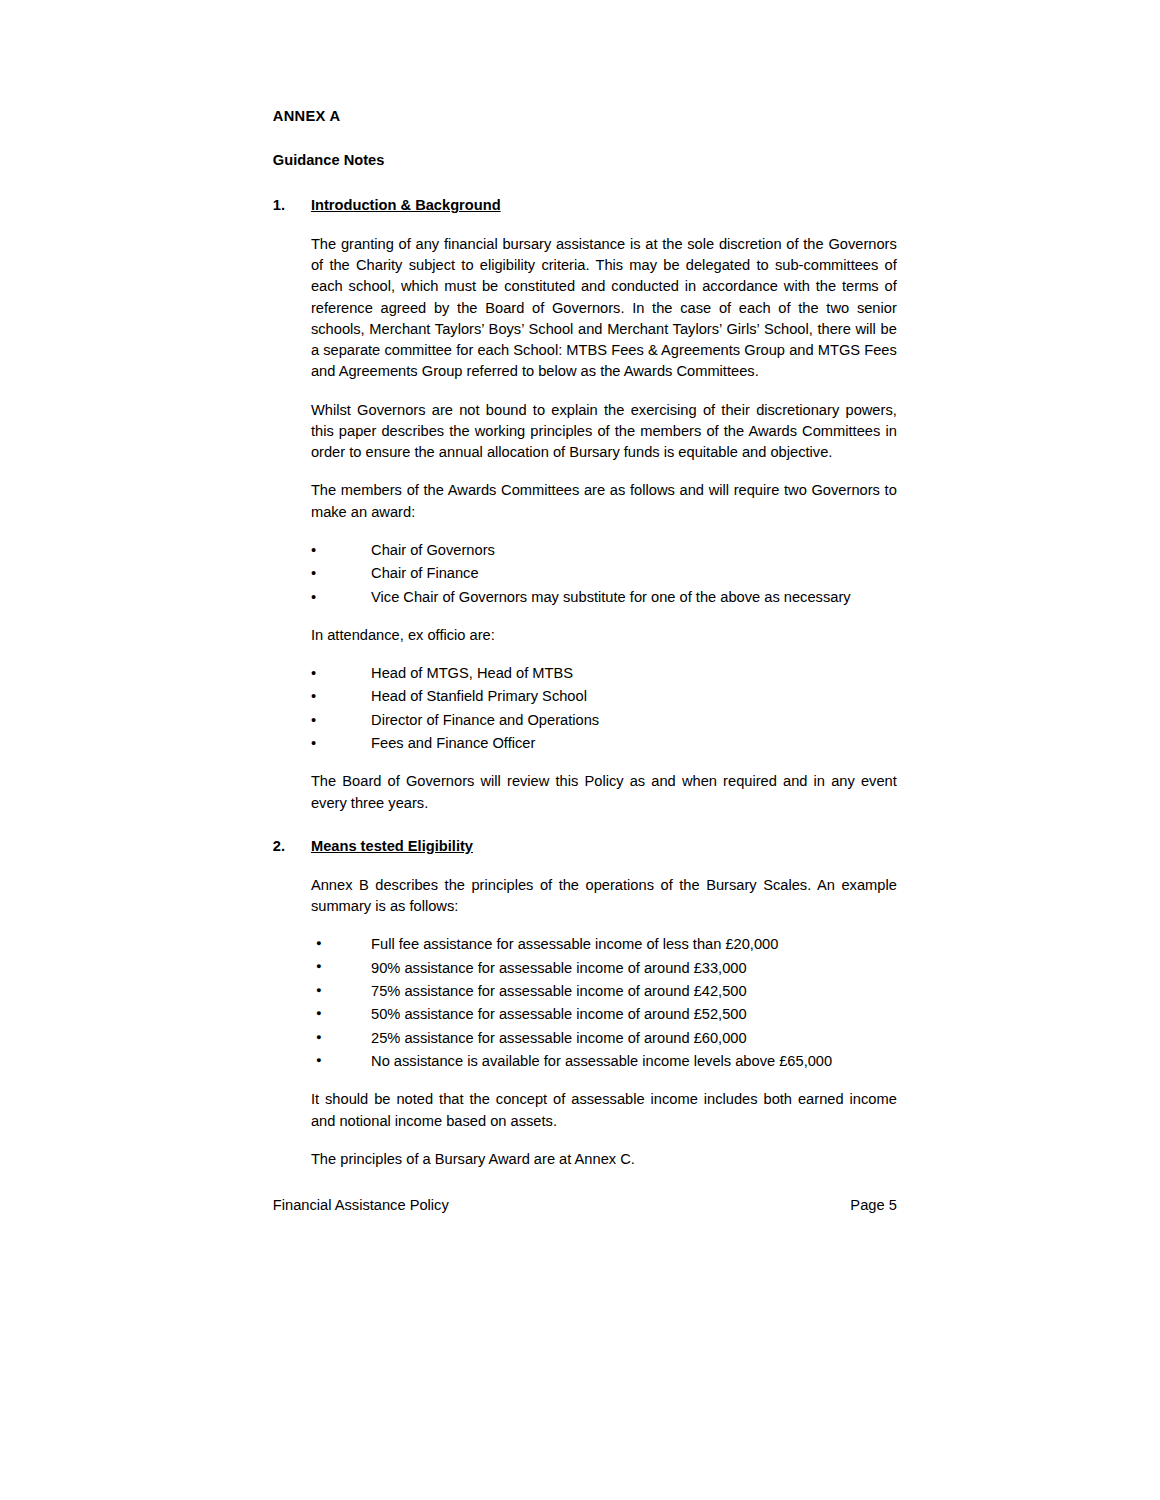ANNEX A
Guidance Notes
1. Introduction & Background
The granting of any financial bursary assistance is at the sole discretion of the Governors of the Charity subject to eligibility criteria. This may be delegated to sub-committees of each school, which must be constituted and conducted in accordance with the terms of reference agreed by the Board of Governors. In the case of each of the two senior schools, Merchant Taylors’ Boys’ School and Merchant Taylors’ Girls’ School, there will be a separate committee for each School: MTBS Fees & Agreements Group and MTGS Fees and Agreements Group referred to below as the Awards Committees.
Whilst Governors are not bound to explain the exercising of their discretionary powers, this paper describes the working principles of the members of the Awards Committees in order to ensure the annual allocation of Bursary funds is equitable and objective.
The members of the Awards Committees are as follows and will require two Governors to make an award:
Chair of Governors
Chair of Finance
Vice Chair of Governors may substitute for one of the above as necessary
In attendance, ex officio are:
Head of MTGS, Head of MTBS
Head of Stanfield Primary School
Director of Finance and Operations
Fees and Finance Officer
The Board of Governors will review this Policy as and when required and in any event every three years.
2. Means tested Eligibility
Annex B describes the principles of the operations of the Bursary Scales. An example summary is as follows:
Full fee assistance for assessable income of less than £20,000
90% assistance for assessable income of around £33,000
75% assistance for assessable income of around £42,500
50% assistance for assessable income of around £52,500
25% assistance for assessable income of around £60,000
No assistance is available for assessable income levels above £65,000
It should be noted that the concept of assessable income includes both earned income and notional income based on assets.
The principles of a Bursary Award are at Annex C.
Financial Assistance Policy Page 5